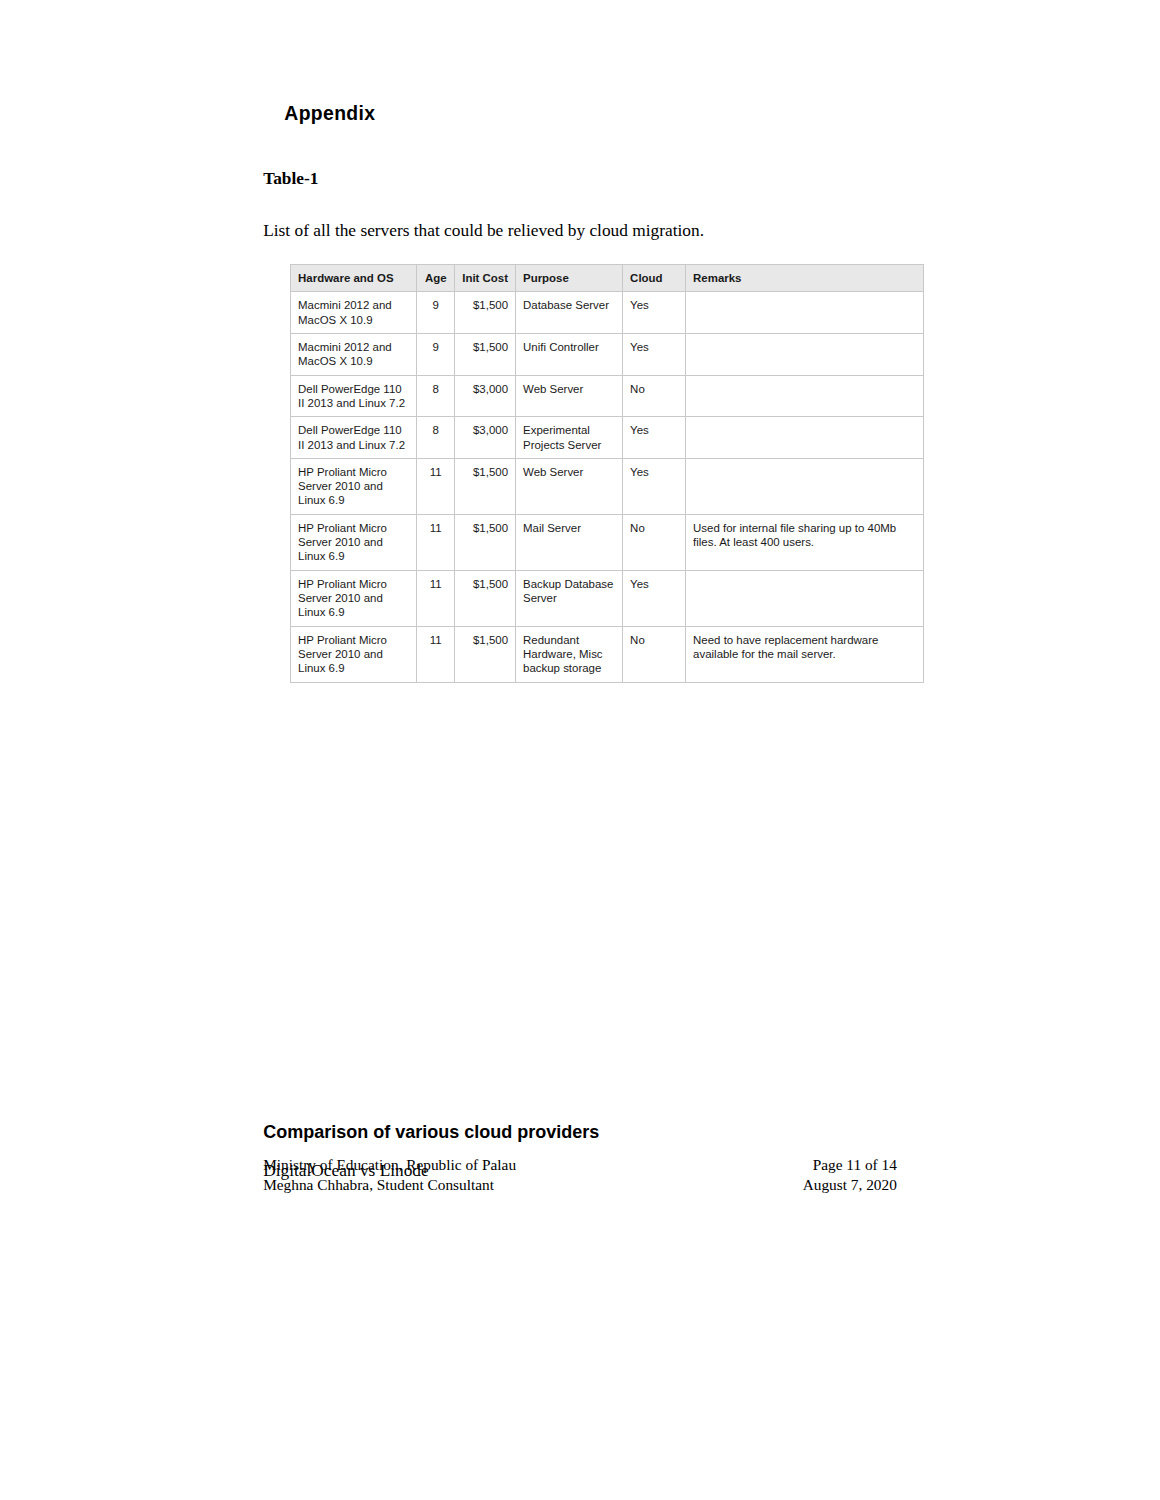Appendix
Table-1
List of all the servers that could be relieved by cloud migration.
| Hardware and OS | Age | Init Cost | Purpose | Cloud | Remarks |
| --- | --- | --- | --- | --- | --- |
| Macmini 2012 and MacOS X 10.9 | 9 | $1,500 | Database Server | Yes | |
| Macmini 2012 and MacOS X 10.9 | 9 | $1,500 | Unifi Controller | Yes | |
| Dell PowerEdge 110 II 2013 and Linux 7.2 | 8 | $3,000 | Web Server | No | |
| Dell PowerEdge 110 II 2013 and Linux 7.2 | 8 | $3,000 | Experimental Projects Server | Yes | |
| HP Proliant Micro Server 2010 and Linux 6.9 | 11 | $1,500 | Web Server | Yes | |
| HP Proliant Micro Server 2010 and Linux 6.9 | 11 | $1,500 | Mail Server | No | Used for internal file sharing up to 40Mb files. At least 400 users. |
| HP Proliant Micro Server 2010 and Linux 6.9 | 11 | $1,500 | Backup Database Server | Yes | |
| HP Proliant Micro Server 2010 and Linux 6.9 | 11 | $1,500 | Redundant Hardware, Misc backup storage | No | Need to have replacement hardware available for the mail server. |
Comparison of various cloud providers
DigitalOcean vs Linode
Ministry of Education, Republic of Palau
Page 11 of 14
Meghna Chhabra, Student Consultant
August 7, 2020